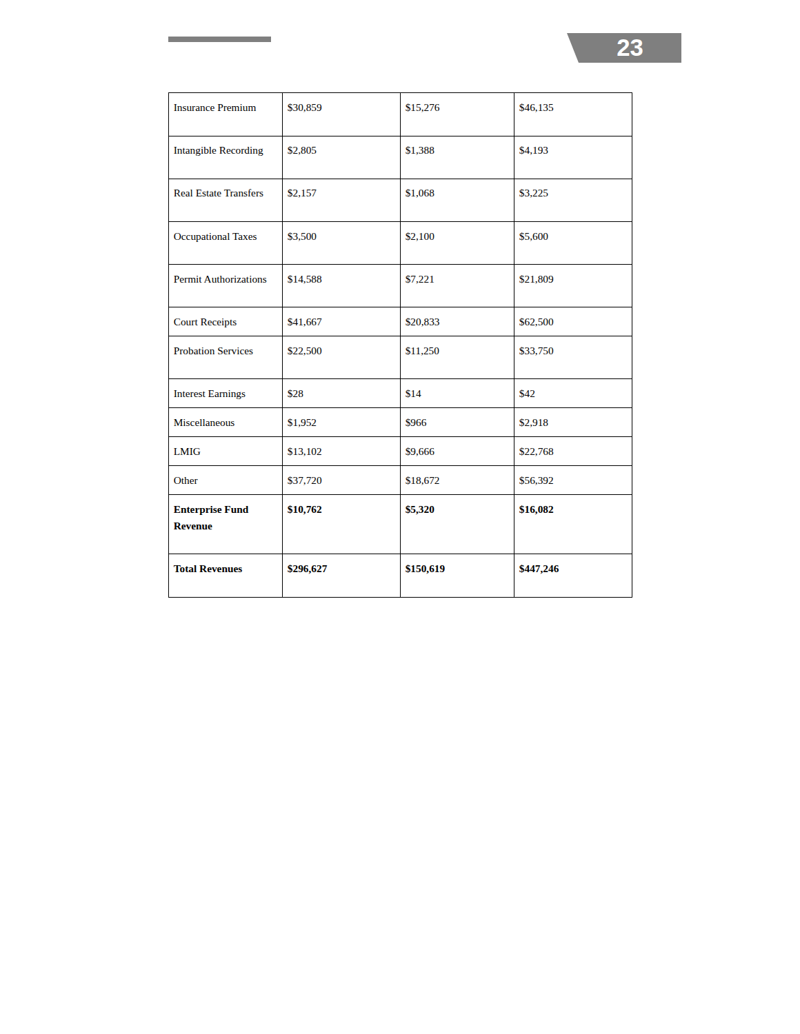23
| Insurance Premium | $30,859 | $15,276 | $46,135 |
| Intangible Recording | $2,805 | $1,388 | $4,193 |
| Real Estate Transfers | $2,157 | $1,068 | $3,225 |
| Occupational Taxes | $3,500 | $2,100 | $5,600 |
| Permit Authorizations | $14,588 | $7,221 | $21,809 |
| Court Receipts | $41,667 | $20,833 | $62,500 |
| Probation Services | $22,500 | $11,250 | $33,750 |
| Interest Earnings | $28 | $14 | $42 |
| Miscellaneous | $1,952 | $966 | $2,918 |
| LMIG | $13,102 | $9,666 | $22,768 |
| Other | $37,720 | $18,672 | $56,392 |
| Enterprise Fund Revenue | $10,762 | $5,320 | $16,082 |
| Total Revenues | $296,627 | $150,619 | $447,246 |